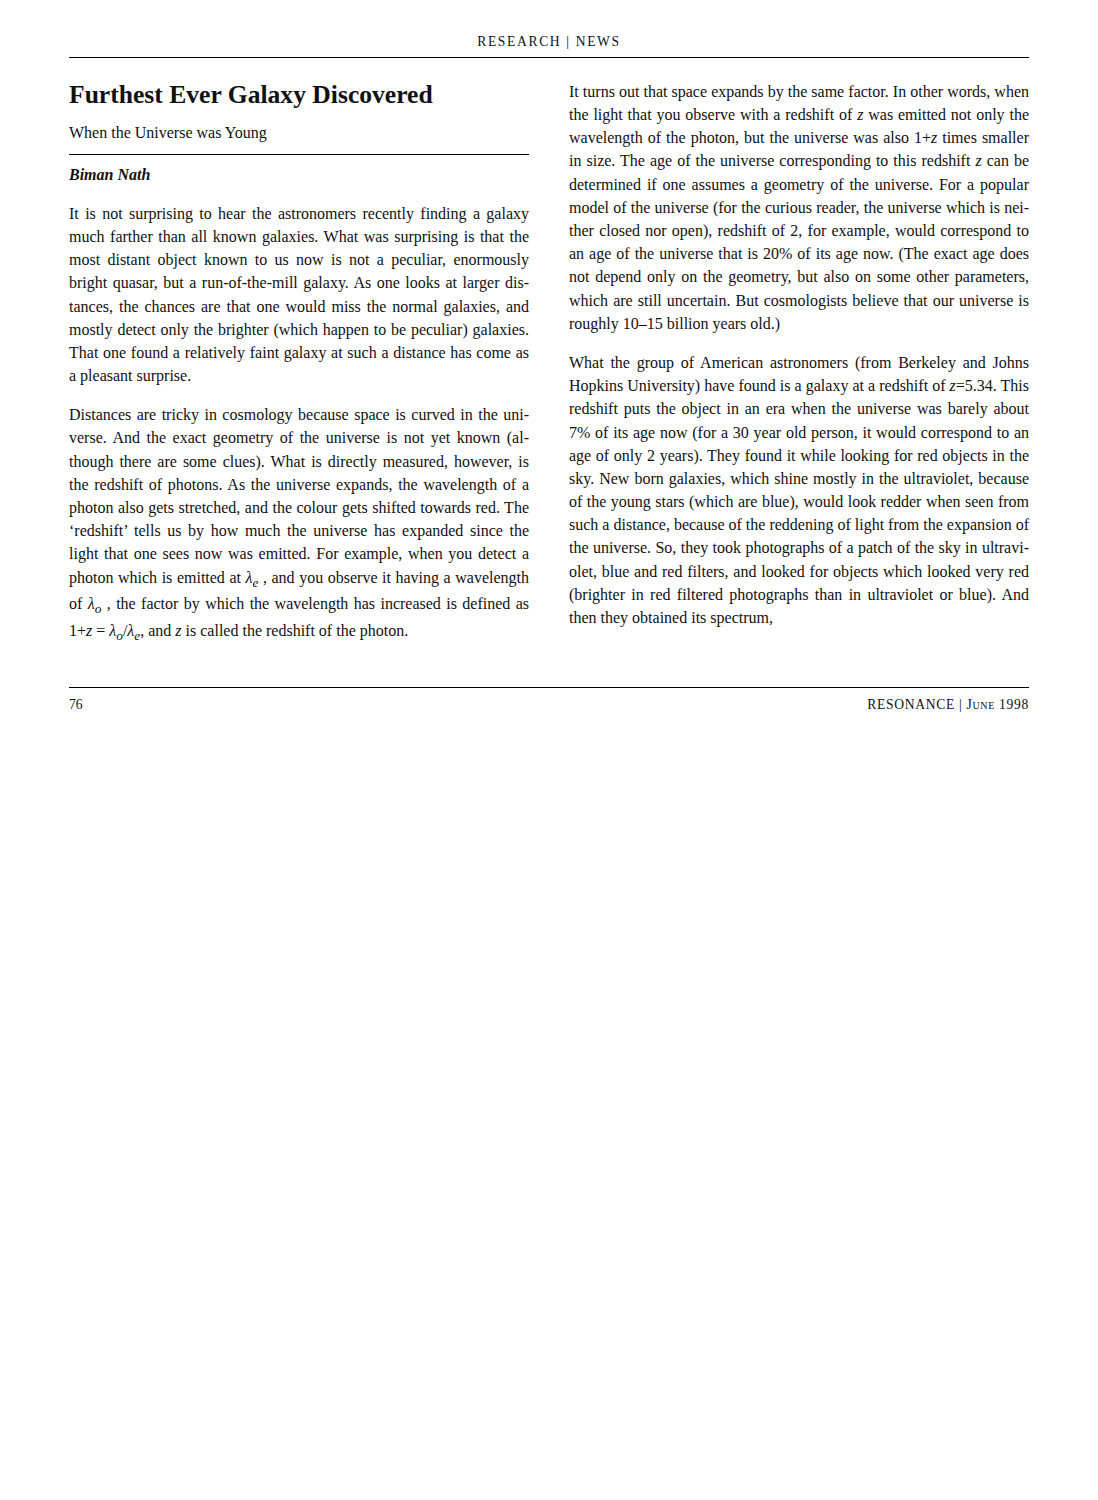RESEARCH | NEWS
Furthest Ever Galaxy Discovered
When the Universe was Young
Biman Nath
It is not surprising to hear the astronomers recently finding a galaxy much farther than all known galaxies. What was surprising is that the most distant object known to us now is not a peculiar, enormously bright quasar, but a run-of-the-mill galaxy. As one looks at larger distances, the chances are that one would miss the normal galaxies, and mostly detect only the brighter (which happen to be peculiar) galaxies. That one found a relatively faint galaxy at such a distance has come as a pleasant surprise.
Distances are tricky in cosmology because space is curved in the universe. And the exact geometry of the universe is not yet known (although there are some clues). What is directly measured, however, is the redshift of photons. As the universe expands, the wavelength of a photon also gets stretched, and the colour gets shifted towards red. The ‘redshift’ tells us by how much the universe has expanded since the light that one sees now was emitted. For example, when you detect a photon which is emitted at λe , and you observe it having a wavelength of λo , the factor by which the wavelength has increased is defined as 1+z = λo/λe, and z is called the redshift of the photon.
It turns out that space expands by the same factor. In other words, when the light that you observe with a redshift of z was emitted not only the wavelength of the photon, but the universe was also 1+z times smaller in size. The age of the universe corresponding to this redshift z can be determined if one assumes a geometry of the universe. For a popular model of the universe (for the curious reader, the universe which is neither closed nor open), redshift of 2, for example, would correspond to an age of the universe that is 20% of its age now. (The exact age does not depend only on the geometry, but also on some other parameters, which are still uncertain. But cosmologists believe that our universe is roughly 10–15 billion years old.)
What the group of American astronomers (from Berkeley and Johns Hopkins University) have found is a galaxy at a redshift of z=5.34. This redshift puts the object in an era when the universe was barely about 7% of its age now (for a 30 year old person, it would correspond to an age of only 2 years). They found it while looking for red objects in the sky. New born galaxies, which shine mostly in the ultraviolet, because of the young stars (which are blue), would look redder when seen from such a distance, because of the reddening of light from the expansion of the universe. So, they took photographs of a patch of the sky in ultraviolet, blue and red filters, and looked for objects which looked very red (brighter in red filtered photographs than in ultraviolet or blue). And then they obtained its spectrum,
76 RESONANCE | June 1998